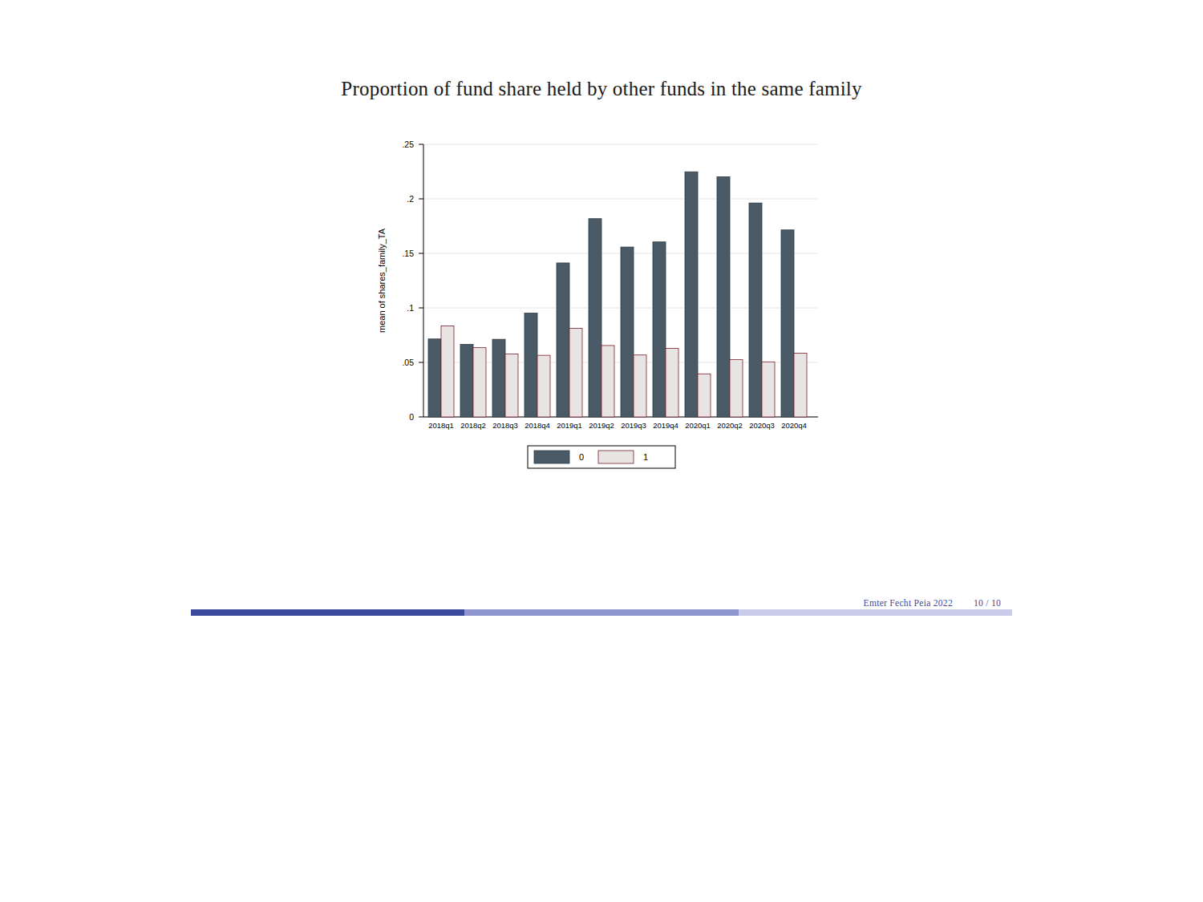Proportion of fund share held by other funds in the same family
0 .05 .1 .15 .2 .25 mean of shares_family_TA 2018q1 2018q2 2018q3 2018q4 2019q1 2019q2 2019q3 2019q4 2020q1 2020q2 2020q3 2020q4 0 1
Emter Fecht Peia 202210 / 10